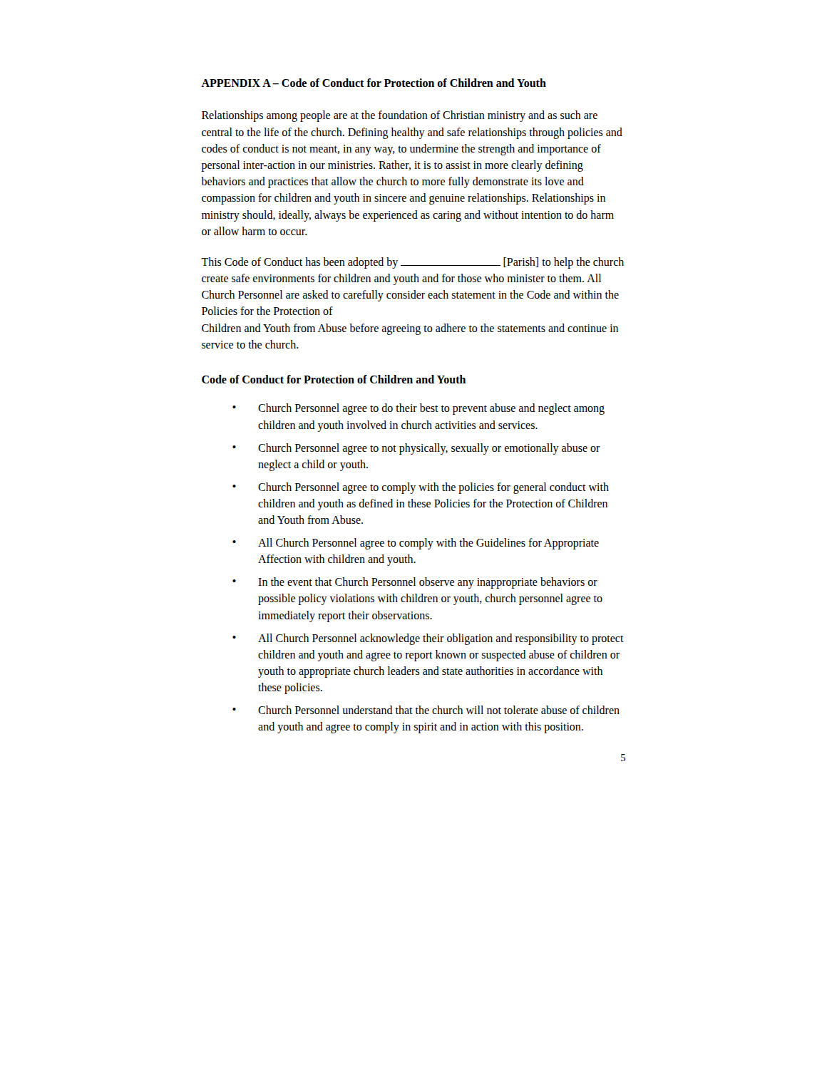APPENDIX A – Code of Conduct for Protection of Children and Youth
Relationships among people are at the foundation of Christian ministry and as such are central to the life of the church. Defining healthy and safe relationships through policies and codes of conduct is not meant, in any way, to undermine the strength and importance of personal inter-action in our ministries. Rather, it is to assist in more clearly defining behaviors and practices that allow the church to more fully demonstrate its love and compassion for children and youth in sincere and genuine relationships. Relationships in ministry should, ideally, always be experienced as caring and without intention to do harm or allow harm to occur.
This Code of Conduct has been adopted by [Parish] to help the church create safe environments for children and youth and for those who minister to them. All Church Personnel are asked to carefully consider each statement in the Code and within the Policies for the Protection of
Children and Youth from Abuse before agreeing to adhere to the statements and continue in service to the church.
Code of Conduct for Protection of Children and Youth
Church Personnel agree to do their best to prevent abuse and neglect among children and youth involved in church activities and services.
Church Personnel agree to not physically, sexually or emotionally abuse or neglect a child or youth.
Church Personnel agree to comply with the policies for general conduct with children and youth as defined in these Policies for the Protection of Children and Youth from Abuse.
All Church Personnel agree to comply with the Guidelines for Appropriate Affection with children and youth.
In the event that Church Personnel observe any inappropriate behaviors or possible policy violations with children or youth, church personnel agree to immediately report their observations.
All Church Personnel acknowledge their obligation and responsibility to protect children and youth and agree to report known or suspected abuse of children or youth to appropriate church leaders and state authorities in accordance with these policies.
Church Personnel understand that the church will not tolerate abuse of children and youth and agree to comply in spirit and in action with this position.
5